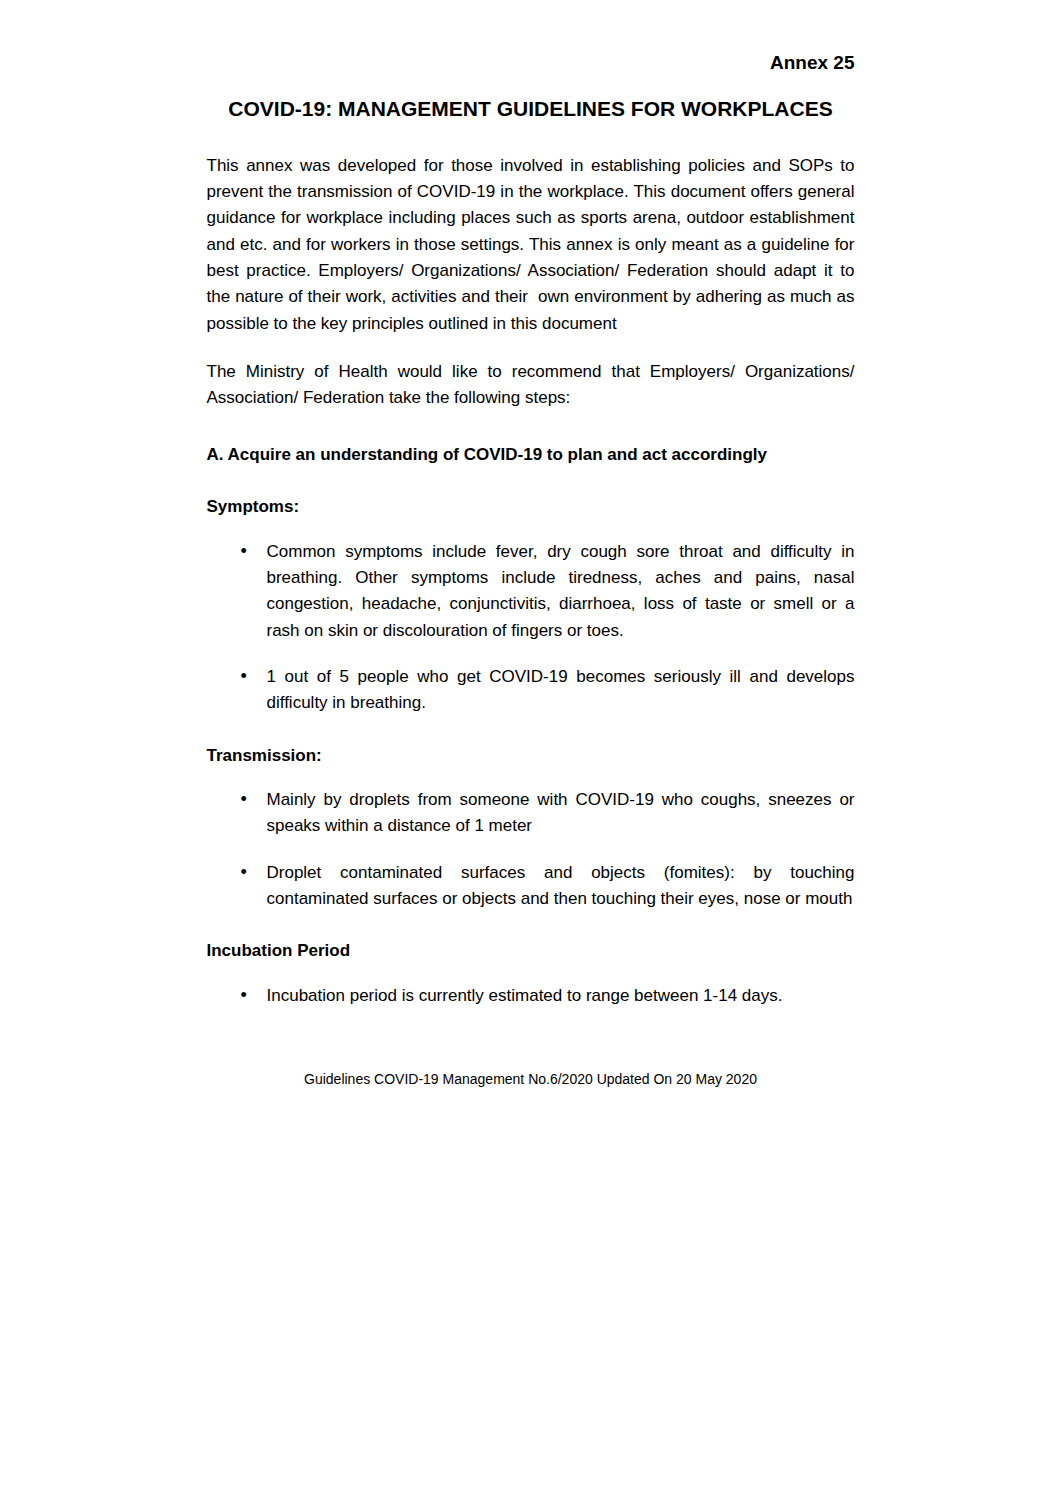Annex 25
COVID-19: MANAGEMENT GUIDELINES FOR WORKPLACES
This annex was developed for those involved in establishing policies and SOPs to prevent the transmission of COVID-19 in the workplace. This document offers general guidance for workplace including places such as sports arena, outdoor establishment and etc. and for workers in those settings. This annex is only meant as a guideline for best practice. Employers/ Organizations/ Association/ Federation should adapt it to the nature of their work, activities and their own environment by adhering as much as possible to the key principles outlined in this document
The Ministry of Health would like to recommend that Employers/ Organizations/ Association/ Federation take the following steps:
A. Acquire an understanding of COVID-19 to plan and act accordingly
Symptoms:
Common symptoms include fever, dry cough sore throat and difficulty in breathing. Other symptoms include tiredness, aches and pains, nasal congestion, headache, conjunctivitis, diarrhoea, loss of taste or smell or a rash on skin or discolouration of fingers or toes.
1 out of 5 people who get COVID-19 becomes seriously ill and develops difficulty in breathing.
Transmission:
Mainly by droplets from someone with COVID-19 who coughs, sneezes or speaks within a distance of 1 meter
Droplet contaminated surfaces and objects (fomites): by touching contaminated surfaces or objects and then touching their eyes, nose or mouth
Incubation Period
Incubation period is currently estimated to range between 1-14 days.
Guidelines COVID-19 Management No.6/2020 Updated On 20 May 2020